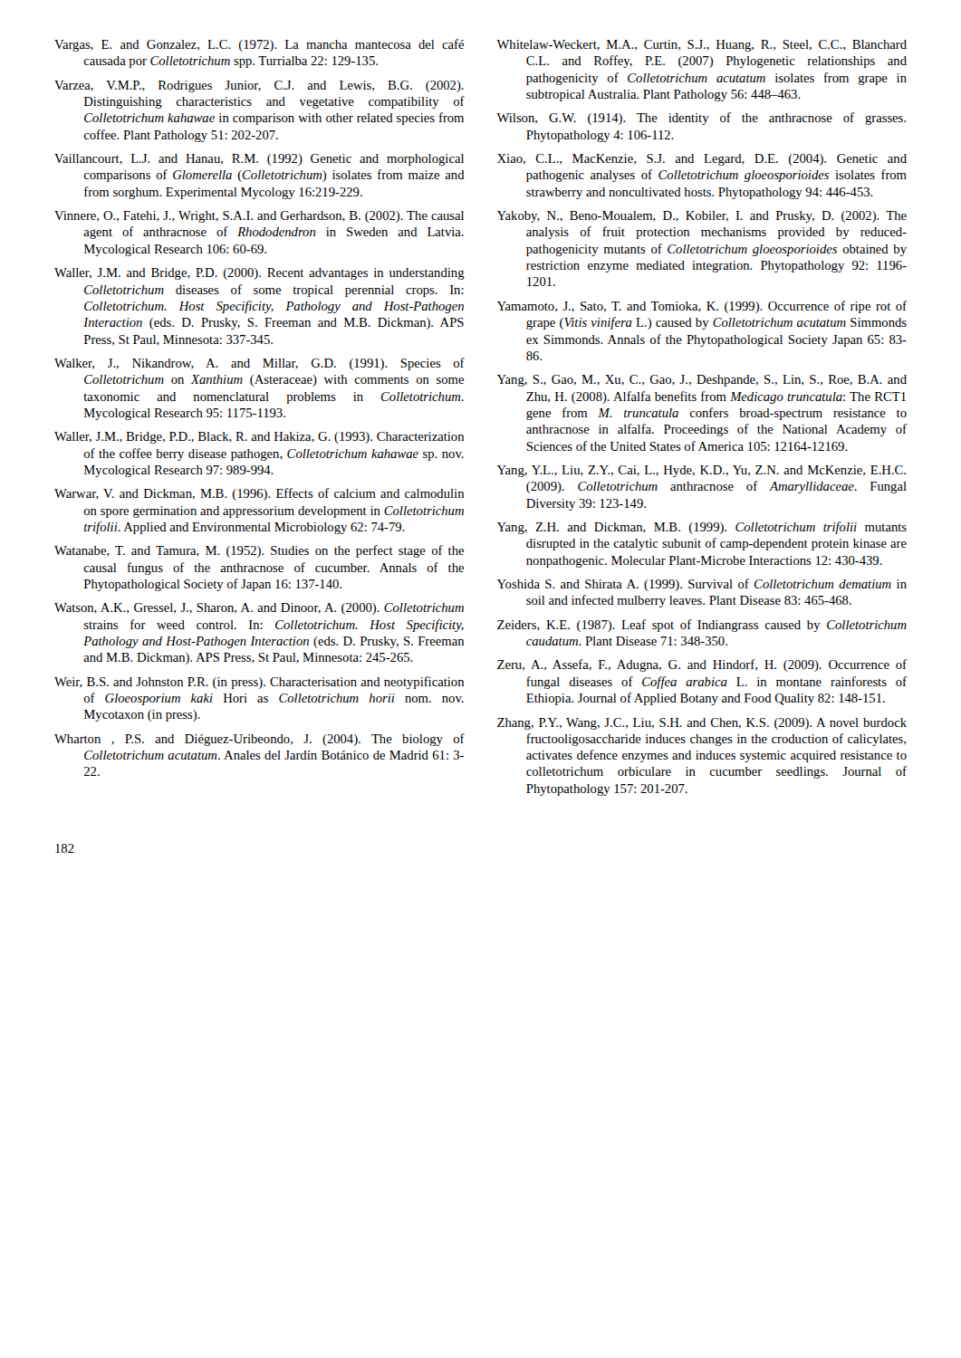Vargas, E. and Gonzalez, L.C. (1972). La mancha mantecosa del café causada por Colletotrichum spp. Turrialba 22: 129-135.
Varzea, V.M.P., Rodrigues Junior, C.J. and Lewis, B.G. (2002). Distinguishing characteristics and vegetative compatibility of Colletotrichum kahawae in comparison with other related species from coffee. Plant Pathology 51: 202-207.
Vaillancourt, L.J. and Hanau, R.M. (1992) Genetic and morphological comparisons of Glomerella (Colletotrichum) isolates from maize and from sorghum. Experimental Mycology 16:219-229.
Vinnere, O., Fatehi, J., Wright, S.A.I. and Gerhardson, B. (2002). The causal agent of anthracnose of Rhododendron in Sweden and Latvia. Mycological Research 106: 60-69.
Waller, J.M. and Bridge, P.D. (2000). Recent advantages in understanding Colletotrichum diseases of some tropical perennial crops. In: Colletotrichum. Host Specificity, Pathology and Host-Pathogen Interaction (eds. D. Prusky, S. Freeman and M.B. Dickman). APS Press, St Paul, Minnesota: 337-345.
Walker, J., Nikandrow, A. and Millar, G.D. (1991). Species of Colletotrichum on Xanthium (Asteraceae) with comments on some taxonomic and nomenclatural problems in Colletotrichum. Mycological Research 95: 1175-1193.
Waller, J.M., Bridge, P.D., Black, R. and Hakiza, G. (1993). Characterization of the coffee berry disease pathogen, Colletotrichum kahawae sp. nov. Mycological Research 97: 989-994.
Warwar, V. and Dickman, M.B. (1996). Effects of calcium and calmodulin on spore germination and appressorium development in Colletotrichum trifolii. Applied and Environmental Microbiology 62: 74-79.
Watanabe, T. and Tamura, M. (1952). Studies on the perfect stage of the causal fungus of the anthracnose of cucumber. Annals of the Phytopathological Society of Japan 16: 137-140.
Watson, A.K., Gressel, J., Sharon, A. and Dinoor, A. (2000). Colletotrichum strains for weed control. In: Colletotrichum. Host Specificity, Pathology and Host-Pathogen Interaction (eds. D. Prusky, S. Freeman and M.B. Dickman). APS Press, St Paul, Minnesota: 245-265.
Weir, B.S. and Johnston P.R. (in press). Characterisation and neotypification of Gloeosporium kaki Hori as Colletotrichum horii nom. nov. Mycotaxon (in press).
Wharton , P.S. and Diéguez-Uribeondo, J. (2004). The biology of Colletotrichum acutatum. Anales del Jardín Botánico de Madrid 61: 3-22.
Whitelaw-Weckert, M.A., Curtin, S.J., Huang, R., Steel, C.C., Blanchard C.L. and Roffey, P.E. (2007) Phylogenetic relationships and pathogenicity of Colletotrichum acutatum isolates from grape in subtropical Australia. Plant Pathology 56: 448–463.
Wilson, G.W. (1914). The identity of the anthracnose of grasses. Phytopathology 4: 106-112.
Xiao, C.L., MacKenzie, S.J. and Legard, D.E. (2004). Genetic and pathogenic analyses of Colletotrichum gloeosporioides isolates from strawberry and noncultivated hosts. Phytopathology 94: 446-453.
Yakoby, N., Beno-Moualem, D., Kobiler, I. and Prusky, D. (2002). The analysis of fruit protection mechanisms provided by reduced-pathogenicity mutants of Colletotrichum gloeosporioides obtained by restriction enzyme mediated integration. Phytopathology 92: 1196-1201.
Yamamoto, J., Sato, T. and Tomioka, K. (1999). Occurrence of ripe rot of grape (Vitis vinifera L.) caused by Colletotrichum acutatum Simmonds ex Simmonds. Annals of the Phytopathological Society Japan 65: 83-86.
Yang, S., Gao, M., Xu, C., Gao, J., Deshpande, S., Lin, S., Roe, B.A. and Zhu, H. (2008). Alfalfa benefits from Medicago truncatula: The RCT1 gene from M. truncatula confers broad-spectrum resistance to anthracnose in alfalfa. Proceedings of the National Academy of Sciences of the United States of America 105: 12164-12169.
Yang, Y.L., Liu, Z.Y., Cai, L., Hyde, K.D., Yu, Z.N. and McKenzie, E.H.C. (2009). Colletotrichum anthracnose of Amaryllidaceae. Fungal Diversity 39: 123-149.
Yang, Z.H. and Dickman, M.B. (1999). Colletotrichum trifolii mutants disrupted in the catalytic subunit of camp-dependent protein kinase are nonpathogenic. Molecular Plant-Microbe Interactions 12: 430-439.
Yoshida S. and Shirata A. (1999). Survival of Colletotrichum dematium in soil and infected mulberry leaves. Plant Disease 83: 465-468.
Zeiders, K.E. (1987). Leaf spot of Indiangrass caused by Colletotrichum caudatum. Plant Disease 71: 348-350.
Zeru, A., Assefa, F., Adugna, G. and Hindorf, H. (2009). Occurrence of fungal diseases of Coffea arabica L. in montane rainforests of Ethiopia. Journal of Applied Botany and Food Quality 82: 148-151.
Zhang, P.Y., Wang, J.C., Liu, S.H. and Chen, K.S. (2009). A novel burdock fructooligosaccharide induces changes in the croduction of calicylates, activates defence enzymes and induces systemic acquired resistance to colletotrichum orbiculare in cucumber seedlings. Journal of Phytopathology 157: 201-207.
182